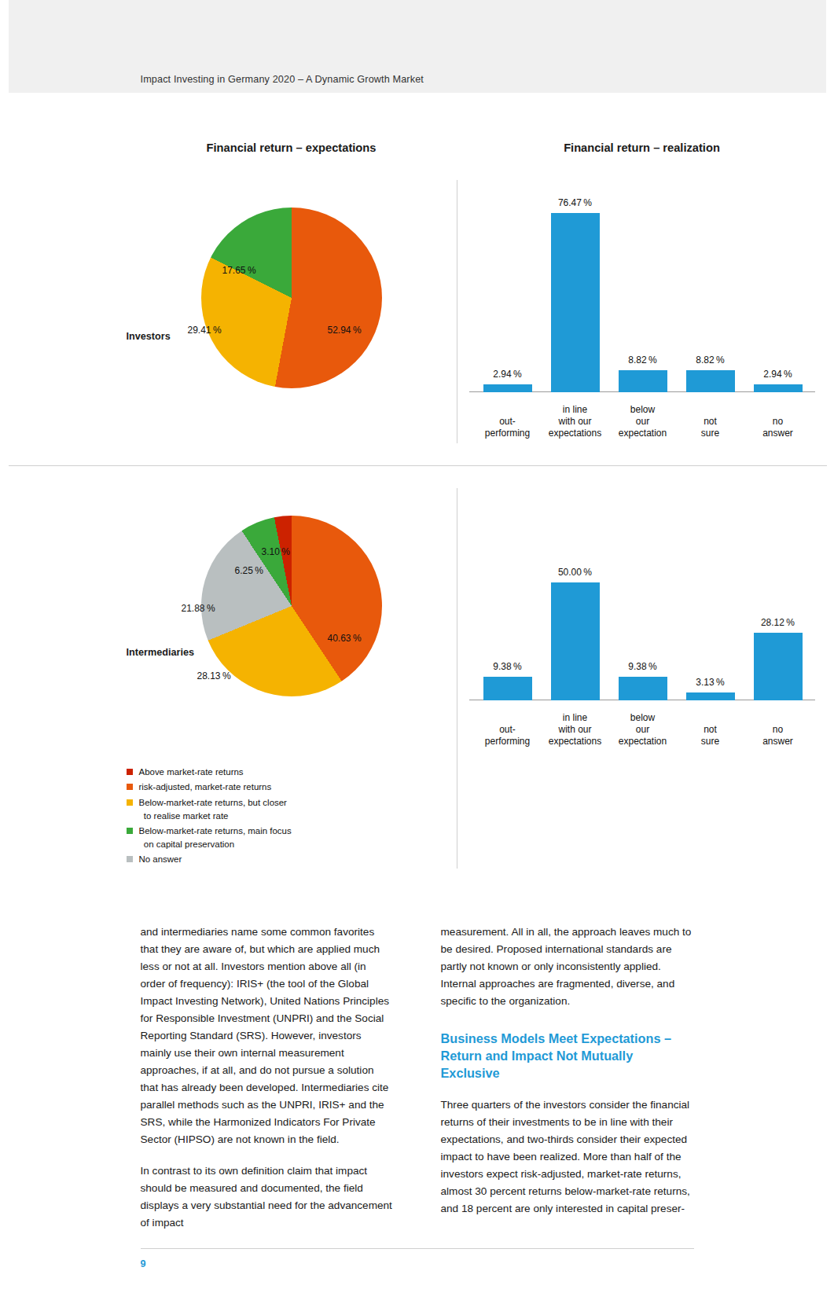Impact Investing in Germany 2020 – A Dynamic Growth Market
Financial return – expectations
Financial return – realization
Investors
52.94 %
29.41 %
17.65 %
2.94 %
out-
performing
76.47 %
in line
with our
expectations
8.82 %
below
our
expectation
8.82 %
not
sure
2.94 %
no
answer
Intermediaries
40.63 %
28.13 %
21.88 %
6.25 %
3.10 %
Above market-rate returns
risk-adjusted, market-rate returns
Below-market-rate returns, but closer
to realise market rate
Below-market-rate returns, main focus
on capital preservation
No answer
9.38 %
out-
performing
50.00 %
in line
with our
expectations
9.38 %
below
our
expectation
3.13 %
not
sure
28.12 %
no
answer
and intermediaries name some common favorites that they are aware of, but which are applied much less or not at all. Investors mention above all (in order of frequency): IRIS+ (the tool of the Global Impact Investing Network), United Nations Principles for Responsible Investment (UNPRI) and the Social Reporting Standard (SRS). However, investors mainly use their own internal measurement approaches, if at all, and do not pursue a solution that has already been developed. Intermediaries cite parallel methods such as the UNPRI, IRIS+ and the SRS, while the Harmonized Indicators For Private Sector (HIPSO) are not known in the field.
In contrast to its own definition claim that impact should be measured and documented, the field displays a very substantial need for the advancement of impact
measurement. All in all, the approach leaves much to be desired. Proposed international standards are partly not known or only inconsistently applied. Internal approaches are fragmented, diverse, and specific to the organization.
Business Models Meet Expectations –
Return and Impact Not Mutually Exclusive
Three quarters of the investors consider the financial returns of their investments to be in line with their expectations, and two-thirds consider their expected impact to have been realized. More than half of the investors expect risk-adjusted, market-rate returns, almost 30 percent returns below-market-rate returns, and 18 percent are only interested in capital preser-
9